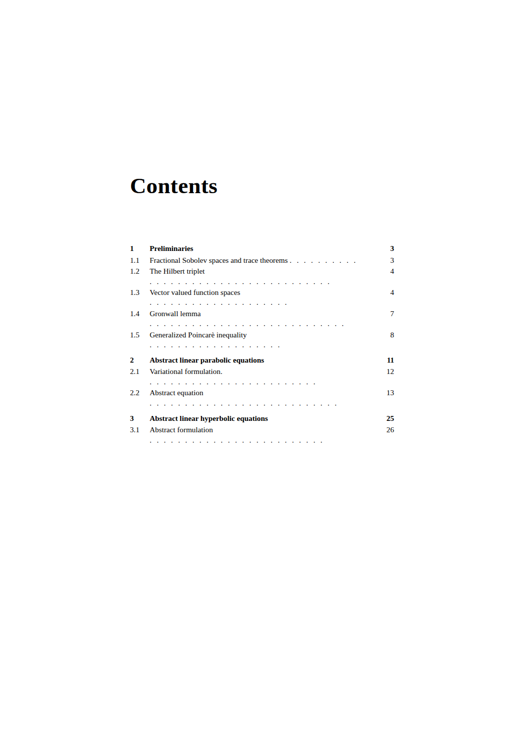Contents
| 1 | Preliminaries | 3 |
| 1.1 | Fractional Sobolev spaces and trace theorems . . . . . . . . . . | 3 |
| 1.2 | The Hilbert triplet . . . . . . . . . . . . . . . . . . . . . . . . . . | 4 |
| 1.3 | Vector valued function spaces . . . . . . . . . . . . . . . . . . . . | 4 |
| 1.4 | Gronwall lemma . . . . . . . . . . . . . . . . . . . . . . . . . . . . | 7 |
| 1.5 | Generalized Poincarè inequality . . . . . . . . . . . . . . . . . . . | 8 |
| 2 | Abstract linear parabolic equations | 11 |
| 2.1 | Variational formulation. . . . . . . . . . . . . . . . . . . . . . . . . | 12 |
| 2.2 | Abstract equation . . . . . . . . . . . . . . . . . . . . . . . . . . . | 13 |
| 3 | Abstract linear hyperbolic equations | 25 |
| 3.1 | Abstract formulation . . . . . . . . . . . . . . . . . . . . . . . . . | 26 |